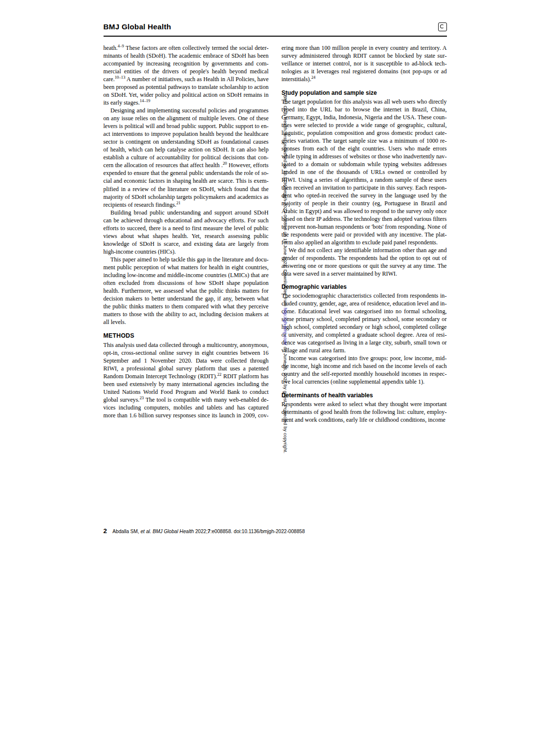BMJ Global Health
heath.4–9 These factors are often collectively termed the social determinants of health (SDoH). The academic embrace of SDoH has been accompanied by increasing recognition by governments and commercial entities of the drivers of people's health beyond medical care.10–13 A number of initiatives, such as Health in All Policies, have been proposed as potential pathways to translate scholarship to action on SDoH. Yet, wider policy and political action on SDoH remains in its early stages.14–19
Designing and implementing successful policies and programmes on any issue relies on the alignment of multiple levers. One of these levers is political will and broad public support. Public support to enact interventions to improve population health beyond the healthcare sector is contingent on understanding SDoH as foundational causes of health, which can help catalyse action on SDoH. It can also help establish a culture of accountability for political decisions that concern the allocation of resources that affect health .20 However, efforts expended to ensure that the general public understands the role of social and economic factors in shaping health are scarce. This is exemplified in a review of the literature on SDoH, which found that the majority of SDoH scholarship targets policymakers and academics as recipients of research findings.21
Building broad public understanding and support around SDoH can be achieved through educational and advocacy efforts. For such efforts to succeed, there is a need to first measure the level of public views about what shapes health. Yet, research assessing public knowledge of SDoH is scarce, and existing data are largely from high-income countries (HICs).
This paper aimed to help tackle this gap in the literature and document public perception of what matters for health in eight countries, including low-income and middle-income countries (LMICs) that are often excluded from discussions of how SDoH shape population health. Furthermore, we assessed what the public thinks matters for decision makers to better understand the gap, if any, between what the public thinks matters to them compared with what they perceive matters to those with the ability to act, including decision makers at all levels.
Methods
This analysis used data collected through a multicountry, anonymous, opt-in, cross-sectional online survey in eight countries between 16 September and 1 November 2020. Data were collected through RIWI, a professional global survey platform that uses a patented Random Domain Intercept Technology (RDIT).22 RDIT platform has been used extensively by many international agencies including the United Nations World Food Program and World Bank to conduct global surveys.23 The tool is compatible with many web-enabled devices including computers, mobiles and tablets and has captured more than 1.6 billion survey responses since its launch in 2009, covering more than 100 million people in every country and territory. A survey administered through RDIT cannot be blocked by state surveillance or internet control, nor is it susceptible to ad-block technologies as it leverages real registered domains (not pop-ups or ad interstitials).24
Study population and sample size
The target population for this analysis was all web users who directly typed into the URL bar to browse the internet in Brazil, China, Germany, Egypt, India, Indonesia, Nigeria and the USA. These countries were selected to provide a wide range of geographic, cultural, linguistic, population composition and gross domestic product categories variation. The target sample size was a minimum of 1000 responses from each of the eight countries. Users who made errors while typing in addresses of websites or those who inadvertently navigated to a domain or subdomain while typing websites addresses landed in one of the thousands of URLs owned or controlled by RIWI. Using a series of algorithms, a random sample of these users then received an invitation to participate in this survey. Each respondent who opted-in received the survey in the language used by the majority of people in their country (eg, Portuguese in Brazil and Arabic in Egypt) and was allowed to respond to the survey only once based on their IP address. The technology then adopted various filters to prevent non-human respondents or 'bots' from responding. None of the respondents were paid or provided with any incentive. The platform also applied an algorithm to exclude paid panel respondents.
We did not collect any identifiable information other than age and gender of respondents. The respondents had the option to opt out of answering one or more questions or quit the survey at any time. The data were saved in a server maintained by RIWI.
Demographic variables
The sociodemographic characteristics collected from respondents included country, gender, age, area of residence, education level and income. Educational level was categorised into no formal schooling, some primary school, completed primary school, some secondary or high school, completed secondary or high school, completed college or university, and completed a graduate school degree. Area of residence was categorised as living in a large city, suburb, small town or village and rural area farm.
Income was categorised into five groups: poor, low income, middle income, high income and rich based on the income levels of each country and the self-reported monthly household incomes in respective local currencies (online supplemental appendix table 1).
Determinants of health variables
Respondents were asked to select what they thought were important determinants of good health from the following list: culture, employment and work conditions, early life or childhood conditions, income
BMJ Glob Health: first published as 10.1136/bmjgh-2022-008858 on 15 June 2022. Downloaded from http://gh.bmj.com/ on June 26, 2022 by guest. Protected by copyright.
2
Abdalla SM, et al. BMJ Global Health 2022;7:e008858. doi:10.1136/bmjgh-2022-008858